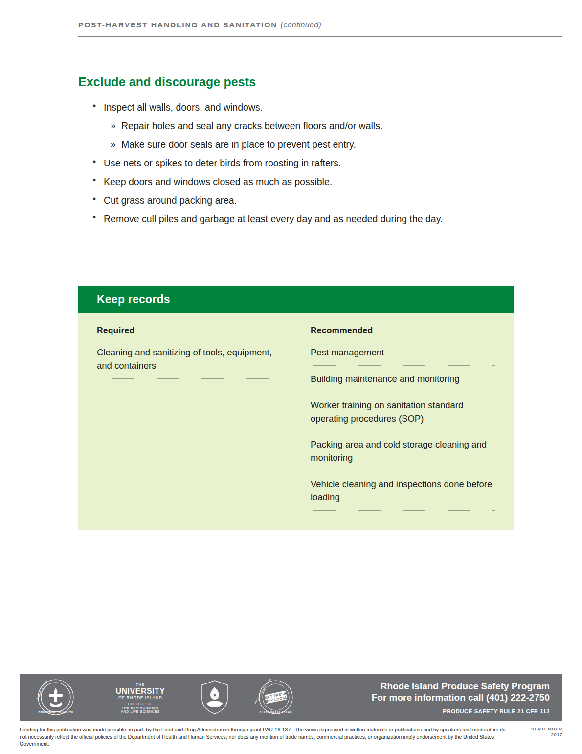POST-HARVEST HANDLING AND SANITATION (continued)
Exclude and discourage pests
Inspect all walls, doors, and windows.
Repair holes and seal any cracks between floors and/or walls.
Make sure door seals are in place to prevent pest entry.
Use nets or spikes to deter birds from roosting in rafters.
Keep doors and windows closed as much as possible.
Cut grass around packing area.
Remove cull piles and garbage at least every day and as needed during the day.
Keep records
Required
Cleaning and sanitizing of tools, equipment, and containers
Recommended
Pest management
Building maintenance and monitoring
Worker training on sanitation standard operating procedures (SOP)
Packing area and cold storage cleaning and monitoring
Vehicle cleaning and inspections done before loading
RHODE ISLAND DEPARTMENT OF HEALTH
THE UNIVERSITY OF RHODE ISLAND COLLEGE OF THE ENVIRONMENT AND LIFE SCIENCES
RHODE ISLAND GROWN RHODE ISLAND GROWN GET FRESH BUY LOCAL
Rhode Island Produce Safety Program
For more information call (401) 222-2750
PRODUCE SAFETY RULE 21 CFR 112
Funding for this publication was made possible, in part, by the Food and Drug Administration through grant PAR-16-137. The views expressed in written materials or publications and by speakers and moderators do not necessarily reflect the official policies of the Department of Health and Human Services; nor does any mention of trade names, commercial practices, or organization imply endorsement by the United States Government.
SEPTEMBER
2017